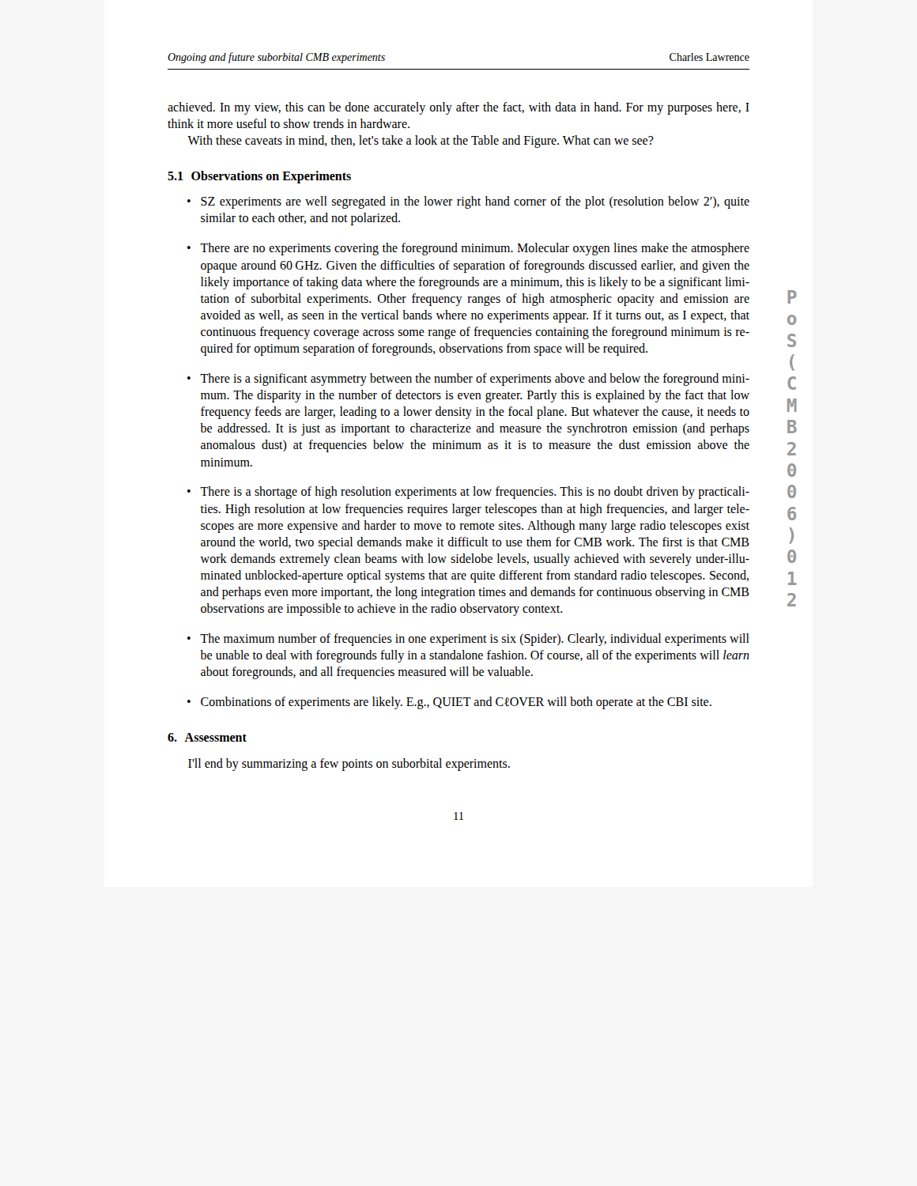Ongoing and future suborbital CMB experiments Charles Lawrence
PoS(CMB2006)012
achieved. In my view, this can be done accurately only after the fact, with data in hand. For my purposes here, I think it more useful to show trends in hardware.
With these caveats in mind, then, let's take a look at the Table and Figure. What can we see?
5.1 Observations on Experiments
SZ experiments are well segregated in the lower right hand corner of the plot (resolution below 2′), quite similar to each other, and not polarized.
There are no experiments covering the foreground minimum. Molecular oxygen lines make the atmosphere opaque around 60 GHz. Given the difficulties of separation of foregrounds discussed earlier, and given the likely importance of taking data where the foregrounds are a minimum, this is likely to be a significant limitation of suborbital experiments. Other frequency ranges of high atmospheric opacity and emission are avoided as well, as seen in the vertical bands where no experiments appear. If it turns out, as I expect, that continuous frequency coverage across some range of frequencies containing the foreground minimum is required for optimum separation of foregrounds, observations from space will be required.
There is a significant asymmetry between the number of experiments above and below the foreground minimum. The disparity in the number of detectors is even greater. Partly this is explained by the fact that low frequency feeds are larger, leading to a lower density in the focal plane. But whatever the cause, it needs to be addressed. It is just as important to characterize and measure the synchrotron emission (and perhaps anomalous dust) at frequencies below the minimum as it is to measure the dust emission above the minimum.
There is a shortage of high resolution experiments at low frequencies. This is no doubt driven by practicalities. High resolution at low frequencies requires larger telescopes than at high frequencies, and larger telescopes are more expensive and harder to move to remote sites. Although many large radio telescopes exist around the world, two special demands make it difficult to use them for CMB work. The first is that CMB work demands extremely clean beams with low sidelobe levels, usually achieved with severely under-illuminated unblocked-aperture optical systems that are quite different from standard radio telescopes. Second, and perhaps even more important, the long integration times and demands for continuous observing in CMB observations are impossible to achieve in the radio observatory context.
The maximum number of frequencies in one experiment is six (Spider). Clearly, individual experiments will be unable to deal with foregrounds fully in a standalone fashion. Of course, all of the experiments will learn about foregrounds, and all frequencies measured will be valuable.
Combinations of experiments are likely. E.g., QUIET and CℓOVER will both operate at the CBI site.
6. Assessment
I'll end by summarizing a few points on suborbital experiments.
11